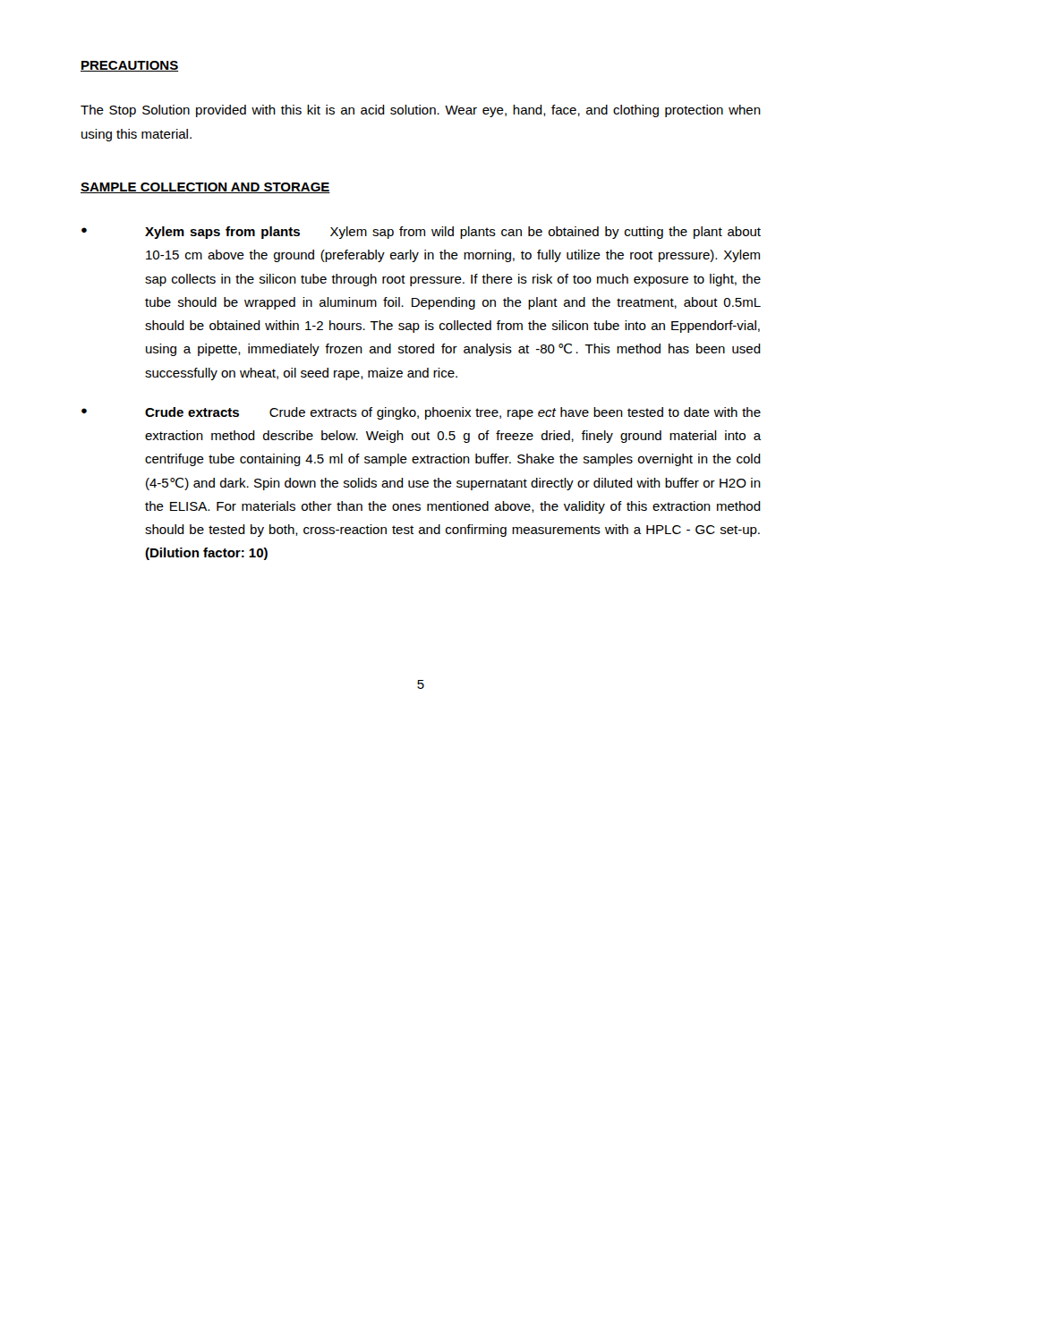PRECAUTIONS
The Stop Solution provided with this kit is an acid solution. Wear eye, hand, face, and clothing protection when using this material.
SAMPLE COLLECTION AND STORAGE
Xylem saps from plants Xylem sap from wild plants can be obtained by cutting the plant about 10-15 cm above the ground (preferably early in the morning, to fully utilize the root pressure). Xylem sap collects in the silicon tube through root pressure. If there is risk of too much exposure to light, the tube should be wrapped in aluminum foil. Depending on the plant and the treatment, about 0.5mL should be obtained within 1-2 hours. The sap is collected from the silicon tube into an Eppendorf-vial, using a pipette, immediately frozen and stored for analysis at -80℃. This method has been used successfully on wheat, oil seed rape, maize and rice.
Crude extracts Crude extracts of gingko, phoenix tree, rape ect have been tested to date with the extraction method describe below. Weigh out 0.5 g of freeze dried, finely ground material into a centrifuge tube containing 4.5 ml of sample extraction buffer. Shake the samples overnight in the cold (4-5℃) and dark. Spin down the solids and use the supernatant directly or diluted with buffer or H2O in the ELISA. For materials other than the ones mentioned above, the validity of this extraction method should be tested by both, cross-reaction test and confirming measurements with a HPLC - GC set-up.(Dilution factor: 10)
5